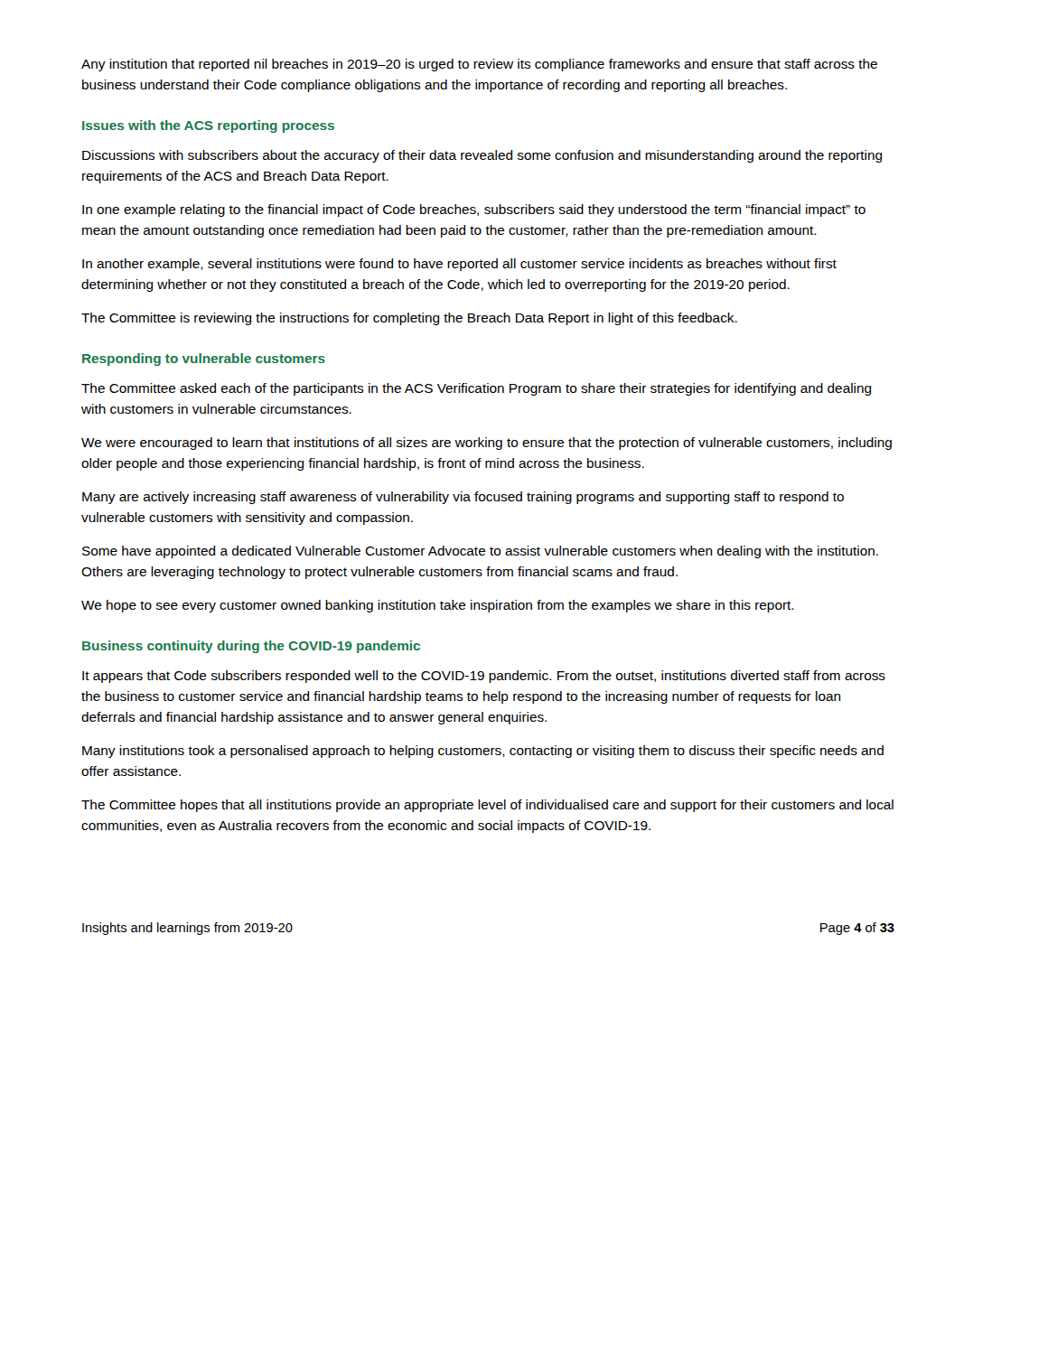Any institution that reported nil breaches in 2019–20 is urged to review its compliance frameworks and ensure that staff across the business understand their Code compliance obligations and the importance of recording and reporting all breaches.
Issues with the ACS reporting process
Discussions with subscribers about the accuracy of their data revealed some confusion and misunderstanding around the reporting requirements of the ACS and Breach Data Report.
In one example relating to the financial impact of Code breaches, subscribers said they understood the term “financial impact” to mean the amount outstanding once remediation had been paid to the customer, rather than the pre-remediation amount.
In another example, several institutions were found to have reported all customer service incidents as breaches without first determining whether or not they constituted a breach of the Code, which led to overreporting for the 2019-20 period.
The Committee is reviewing the instructions for completing the Breach Data Report in light of this feedback.
Responding to vulnerable customers
The Committee asked each of the participants in the ACS Verification Program to share their strategies for identifying and dealing with customers in vulnerable circumstances.
We were encouraged to learn that institutions of all sizes are working to ensure that the protection of vulnerable customers, including older people and those experiencing financial hardship, is front of mind across the business.
Many are actively increasing staff awareness of vulnerability via focused training programs and supporting staff to respond to vulnerable customers with sensitivity and compassion.
Some have appointed a dedicated Vulnerable Customer Advocate to assist vulnerable customers when dealing with the institution. Others are leveraging technology to protect vulnerable customers from financial scams and fraud.
We hope to see every customer owned banking institution take inspiration from the examples we share in this report.
Business continuity during the COVID-19 pandemic
It appears that Code subscribers responded well to the COVID-19 pandemic. From the outset, institutions diverted staff from across the business to customer service and financial hardship teams to help respond to the increasing number of requests for loan deferrals and financial hardship assistance and to answer general enquiries.
Many institutions took a personalised approach to helping customers, contacting or visiting them to discuss their specific needs and offer assistance.
The Committee hopes that all institutions provide an appropriate level of individualised care and support for their customers and local communities, even as Australia recovers from the economic and social impacts of COVID-19.
Insights and learnings from 2019-20 Page 4 of 33